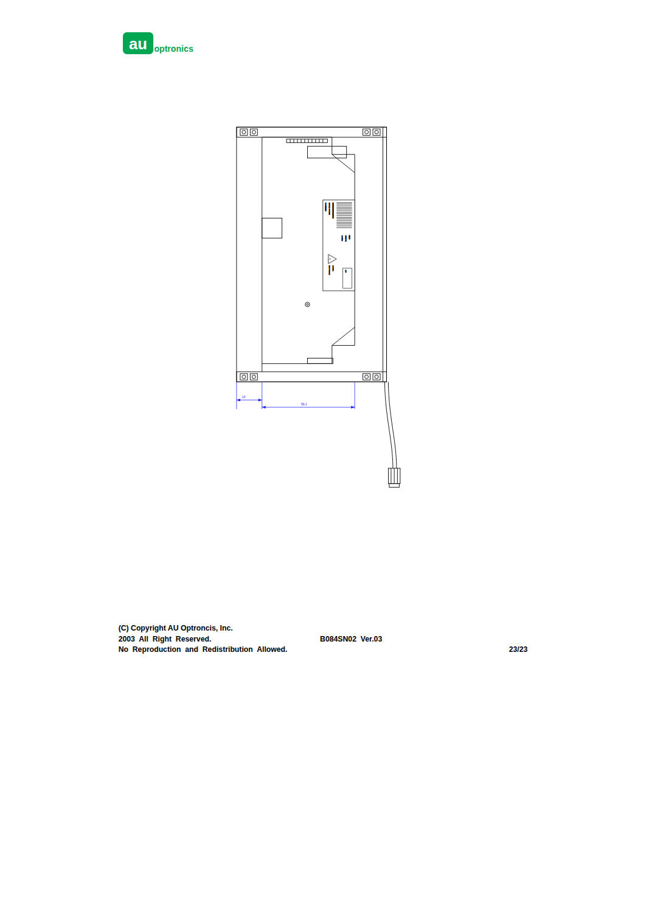au optronics
XXXXXXXXXXXX-XXXXXX Model No. B084SN02 Ver. XXXXXXX XX/XX Rating P/N Operation AUO ! CAUTION HIGH VOLTAGE 14 56.1
(C) Copyright AU Optroncis, Inc.
2003 All Right Reserved.
B084SN02 Ver.03
No Reproduction and Redistribution Allowed.
23/23